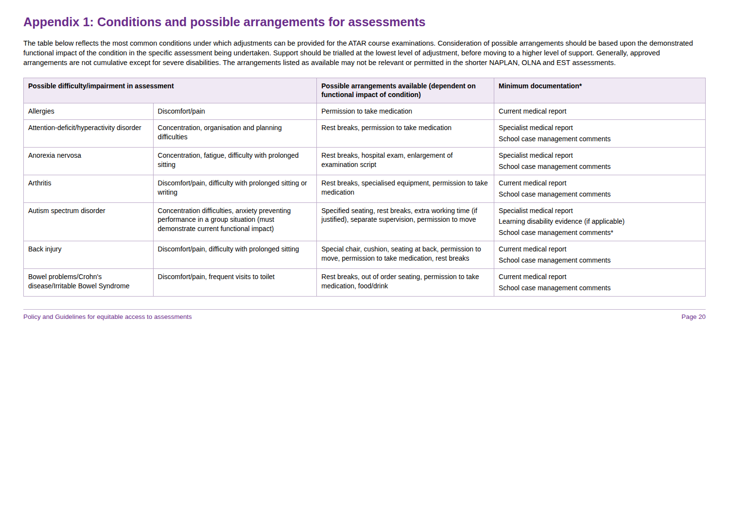Appendix 1: Conditions and possible arrangements for assessments
The table below reflects the most common conditions under which adjustments can be provided for the ATAR course examinations. Consideration of possible arrangements should be based upon the demonstrated functional impact of the condition in the specific assessment being undertaken. Support should be trialled at the lowest level of adjustment, before moving to a higher level of support. Generally, approved arrangements are not cumulative except for severe disabilities. The arrangements listed as available may not be relevant or permitted in the shorter NAPLAN, OLNA and EST assessments.
| Possible difficulty/impairment in assessment | Possible arrangements available (dependent on functional impact of condition) | Minimum documentation* |
| --- | --- | --- |
| Allergies | Discomfort/pain | Permission to take medication | Current medical report |
| Attention-deficit/hyperactivity disorder | Concentration, organisation and planning difficulties | Rest breaks, permission to take medication | Specialist medical report School case management comments |
| Anorexia nervosa | Concentration, fatigue, difficulty with prolonged sitting | Rest breaks, hospital exam, enlargement of examination script | Specialist medical report School case management comments |
| Arthritis | Discomfort/pain, difficulty with prolonged sitting or writing | Rest breaks, specialised equipment, permission to take medication | Current medical report School case management comments |
| Autism spectrum disorder | Concentration difficulties, anxiety preventing performance in a group situation (must demonstrate current functional impact) | Specified seating, rest breaks, extra working time (if justified), separate supervision, permission to move | Specialist medical report Learning disability evidence (if applicable) School case management comments* |
| Back injury | Discomfort/pain, difficulty with prolonged sitting | Special chair, cushion, seating at back, permission to move, permission to take medication, rest breaks | Current medical report School case management comments |
| Bowel problems/Crohn's disease/Irritable Bowel Syndrome | Discomfort/pain, frequent visits to toilet | Rest breaks, out of order seating, permission to take medication, food/drink | Current medical report School case management comments |
Policy and Guidelines for equitable access to assessments Page 20